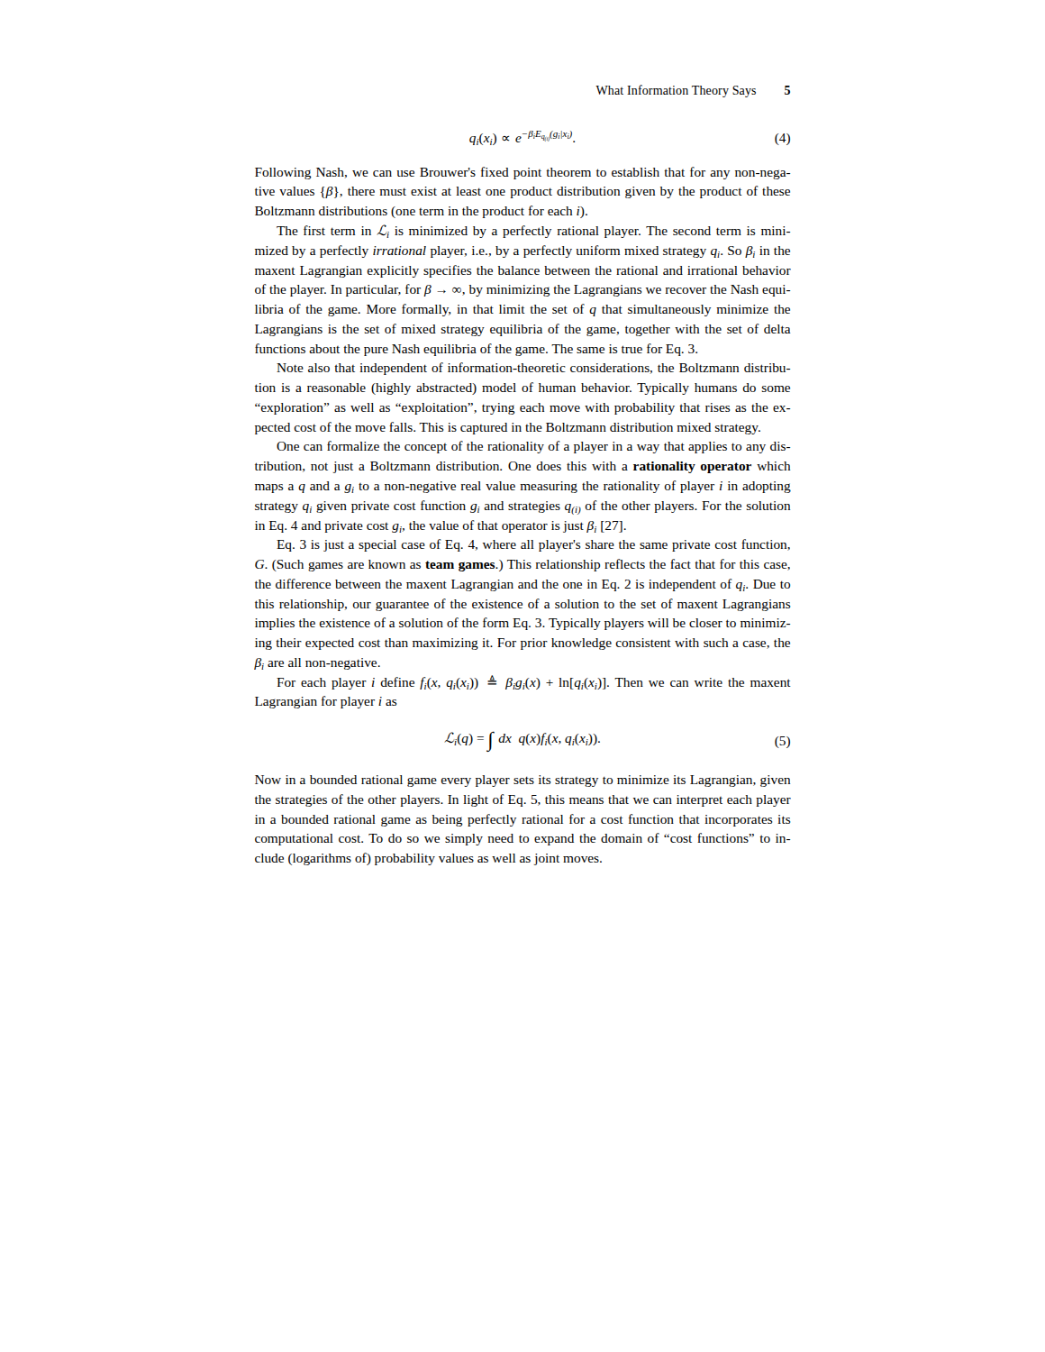What Information Theory Says5
qi(xi)∝e−βiEq(i)(gi|xi). (4)
Following Nash, we can use Brouwer's fixed point theorem to establish that for any non-negative values {β}, there must exist at least one product distribution given by the product of these Boltzmann distributions (one term in the product for each i).
The first term in ℒi is minimized by a perfectly rational player. The second term is minimized by a perfectly irrational player, i.e., by a perfectly uniform mixed strategy qi. So βi in the maxent Lagrangian explicitly specifies the balance between the rational and irrational behavior of the player. In particular, for β → ∞, by minimizing the Lagrangians we recover the Nash equilibria of the game. More formally, in that limit the set of q that simultaneously minimize the Lagrangians is the set of mixed strategy equilibria of the game, together with the set of delta functions about the pure Nash equilibria of the game. The same is true for Eq. 3.
Note also that independent of information-theoretic considerations, the Boltzmann distribution is a reasonable (highly abstracted) model of human behavior. Typically humans do some “exploration” as well as “exploitation”, trying each move with probability that rises as the expected cost of the move falls. This is captured in the Boltzmann distribution mixed strategy.
One can formalize the concept of the rationality of a player in a way that applies to any distribution, not just a Boltzmann distribution. One does this with a rationality operator which maps a q and a gi to a non-negative real value measuring the rationality of player i in adopting strategy qi given private cost function gi and strategies q(i) of the other players. For the solution in Eq. 4 and private cost gi, the value of that operator is just βi [27].
Eq. 3 is just a special case of Eq. 4, where all player's share the same private cost function, G. (Such games are known as team games.) This relationship reflects the fact that for this case, the difference between the maxent Lagrangian and the one in Eq. 2 is independent of qi. Due to this relationship, our guarantee of the existence of a solution to the set of maxent Lagrangians implies the existence of a solution of the form Eq. 3. Typically players will be closer to minimizing their expected cost than maximizing it. For prior knowledge consistent with such a case, the βi are all non-negative.
For each player i define fi(x, qi(xi)) ≜ βigi(x) + ln[qi(xi)]. Then we can write the maxent Lagrangian for player i as
ℒi(q) = ∫ dx q(x) fi(x, qi(xi)). (5)
Now in a bounded rational game every player sets its strategy to minimize its Lagrangian, given the strategies of the other players. In light of Eq. 5, this means that we can interpret each player in a bounded rational game as being perfectly rational for a cost function that incorporates its computational cost. To do so we simply need to expand the domain of “cost functions” to include (logarithms of) probability values as well as joint moves.